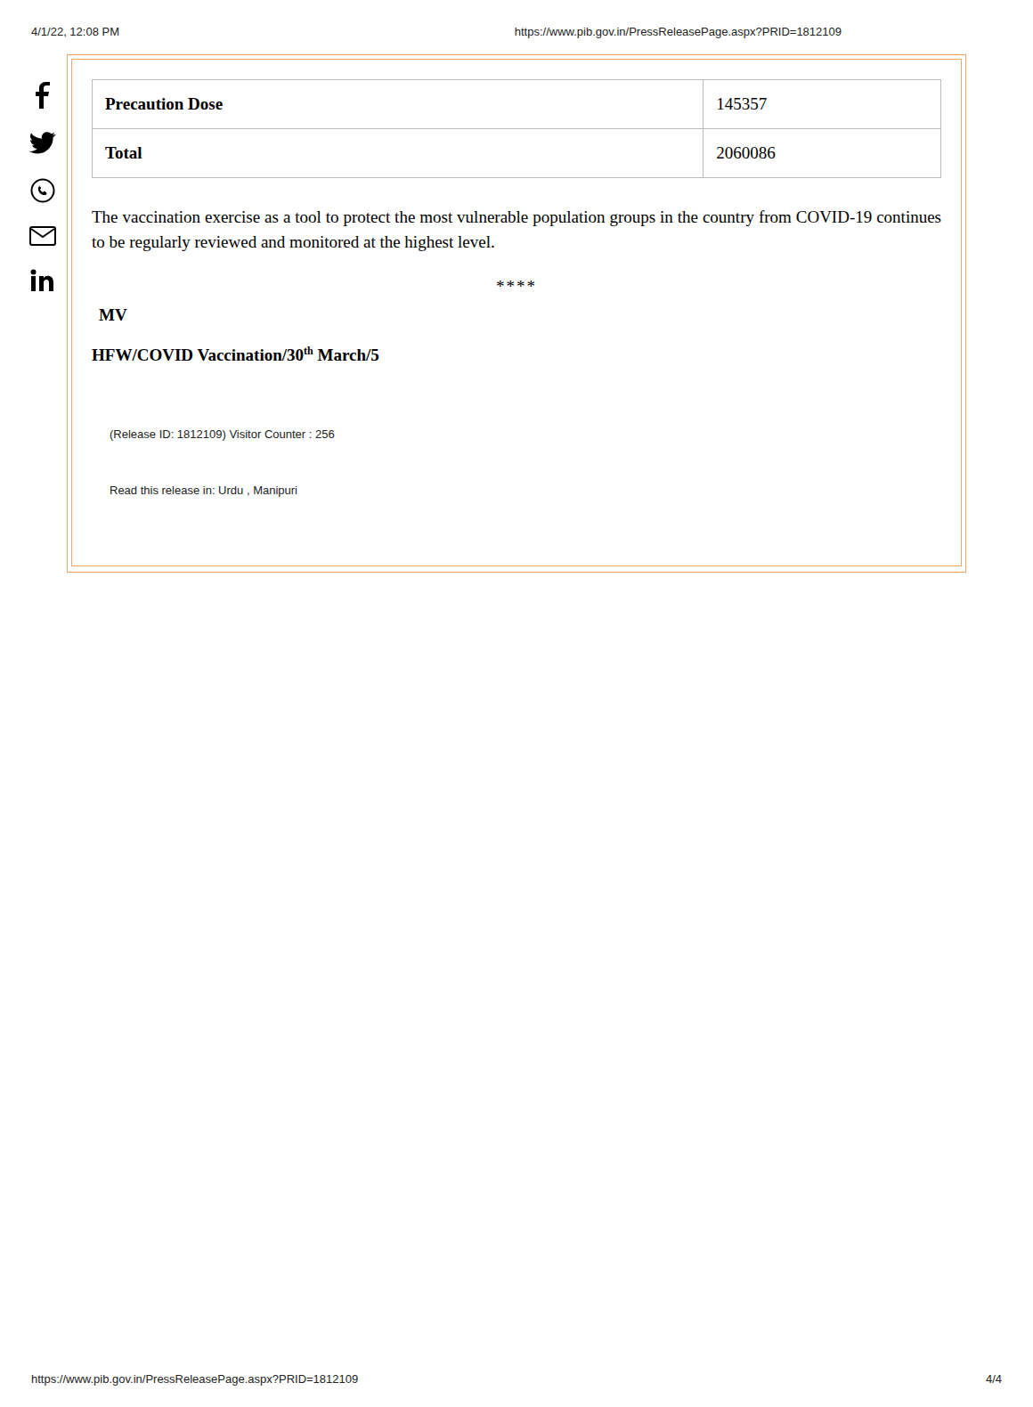4/1/22, 12:08 PM https://www.pib.gov.in/PressReleasePage.aspx?PRID=1812109
| Precaution Dose | 145357 |
| Total | 2060086 |
The vaccination exercise as a tool to protect the most vulnerable population groups in the country from COVID-19 continues to be regularly reviewed and monitored at the highest level.
****
MV
HFW/COVID Vaccination/30th March/5
(Release ID: 1812109) Visitor Counter : 256
Read this release in: Urdu , Manipuri
https://www.pib.gov.in/PressReleasePage.aspx?PRID=1812109 4/4